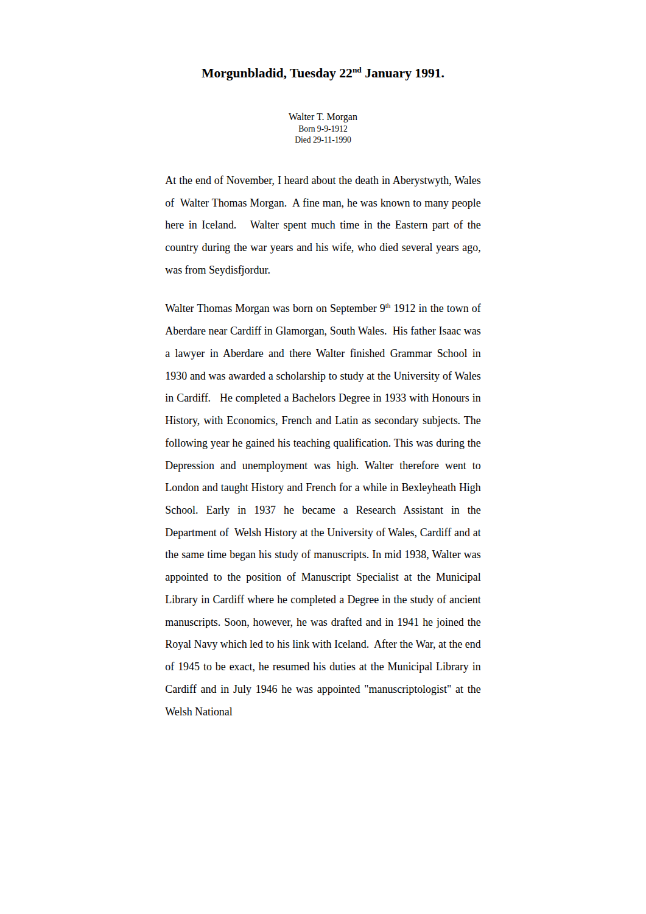Morgunbladid, Tuesday 22nd January 1991.
Walter T. Morgan
Born 9-9-1912
Died 29-11-1990
At the end of November, I heard about the death in Aberystwyth, Wales of Walter Thomas Morgan. A fine man, he was known to many people here in Iceland. Walter spent much time in the Eastern part of the country during the war years and his wife, who died several years ago, was from Seydisfjordur.
Walter Thomas Morgan was born on September 9th 1912 in the town of Aberdare near Cardiff in Glamorgan, South Wales. His father Isaac was a lawyer in Aberdare and there Walter finished Grammar School in 1930 and was awarded a scholarship to study at the University of Wales in Cardiff. He completed a Bachelors Degree in 1933 with Honours in History, with Economics, French and Latin as secondary subjects. The following year he gained his teaching qualification. This was during the Depression and unemployment was high. Walter therefore went to London and taught History and French for a while in Bexleyheath High School. Early in 1937 he became a Research Assistant in the Department of Welsh History at the University of Wales, Cardiff and at the same time began his study of manuscripts. In mid 1938, Walter was appointed to the position of Manuscript Specialist at the Municipal Library in Cardiff where he completed a Degree in the study of ancient manuscripts. Soon, however, he was drafted and in 1941 he joined the Royal Navy which led to his link with Iceland. After the War, at the end of 1945 to be exact, he resumed his duties at the Municipal Library in Cardiff and in July 1946 he was appointed "manuscriptologist" at the Welsh National